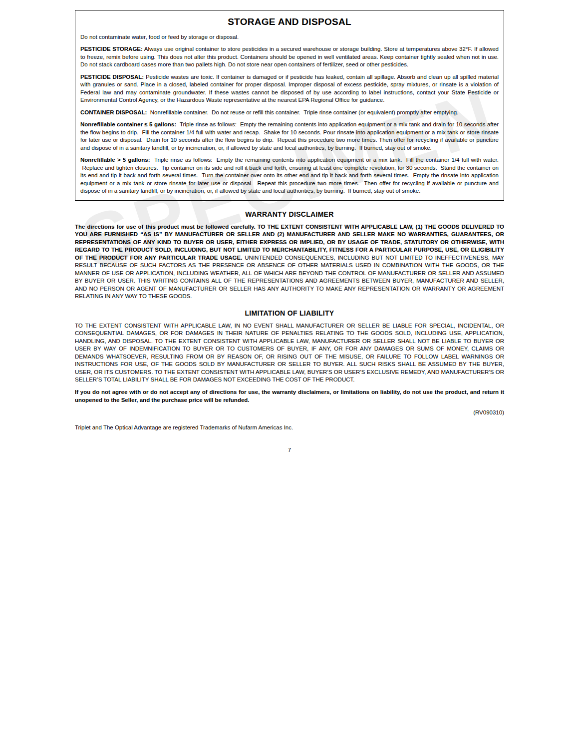SPECIMEN
STORAGE AND DISPOSAL
Do not contaminate water, food or feed by storage or disposal.
PESTICIDE STORAGE: Always use original container to store pesticides in a secured warehouse or storage building. Store at temperatures above 32°F. If allowed to freeze, remix before using. This does not alter this product. Containers should be opened in well ventilated areas. Keep container tightly sealed when not in use. Do not stack cardboard cases more than two pallets high. Do not store near open containers of fertilizer, seed or other pesticides.
PESTICIDE DISPOSAL: Pesticide wastes are toxic. If container is damaged or if pesticide has leaked, contain all spillage. Absorb and clean up all spilled material with granules or sand. Place in a closed, labeled container for proper disposal. Improper disposal of excess pesticide, spray mixtures, or rinsate is a violation of Federal law and may contaminate groundwater. If these wastes cannot be disposed of by use according to label instructions, contact your State Pesticide or Environmental Control Agency, or the Hazardous Waste representative at the nearest EPA Regional Office for guidance.
CONTAINER DISPOSAL: Nonrefillable container. Do not reuse or refill this container. Triple rinse container (or equivalent) promptly after emptying.
Nonrefillable container ≤ 5 gallons: Triple rinse as follows: Empty the remaining contents into application equipment or a mix tank and drain for 10 seconds after the flow begins to drip. Fill the container 1/4 full with water and recap. Shake for 10 seconds. Pour rinsate into application equipment or a mix tank or store rinsate for later use or disposal. Drain for 10 seconds after the flow begins to drip. Repeat this procedure two more times. Then offer for recycling if available or puncture and dispose of in a sanitary landfill, or by incineration, or, if allowed by state and local authorities, by burning. If burned, stay out of smoke.
Nonrefillable > 5 gallons: Triple rinse as follows: Empty the remaining contents into application equipment or a mix tank. Fill the container 1/4 full with water. Replace and tighten closures. Tip container on its side and roll it back and forth, ensuring at least one complete revolution, for 30 seconds. Stand the container on its end and tip it back and forth several times. Turn the container over onto its other end and tip it back and forth several times. Empty the rinsate into application equipment or a mix tank or store rinsate for later use or disposal. Repeat this procedure two more times. Then offer for recycling if available or puncture and dispose of in a sanitary landfill, or by incineration, or, if allowed by state and local authorities, by burning. If burned, stay out of smoke.
WARRANTY DISCLAIMER
The directions for use of this product must be followed carefully. TO THE EXTENT CONSISTENT WITH APPLICABLE LAW, (1) THE GOODS DELIVERED TO YOU ARE FURNISHED “AS IS” BY MANUFACTURER OR SELLER AND (2) MANUFACTURER AND SELLER MAKE NO WARRANTIES, GUARANTEES, OR REPRESENTATIONS OF ANY KIND TO BUYER OR USER, EITHER EXPRESS OR IMPLIED, OR BY USAGE OF TRADE, STATUTORY OR OTHERWISE, WITH REGARD TO THE PRODUCT SOLD, INCLUDING, BUT NOT LIMITED TO MERCHANTABILITY, FITNESS FOR A PARTICULAR PURPOSE, USE, OR ELIGIBILITY OF THE PRODUCT FOR ANY PARTICULAR TRADE USAGE. UNINTENDED CONSEQUENCES, INCLUDING BUT NOT LIMITED TO INEFFECTIVENESS, MAY RESULT BECAUSE OF SUCH FACTORS AS THE PRESENCE OR ABSENCE OF OTHER MATERIALS USED IN COMBINATION WITH THE GOODS, OR THE MANNER OF USE OR APPLICATION, INCLUDING WEATHER, ALL OF WHICH ARE BEYOND THE CONTROL OF MANUFACTURER OR SELLER AND ASSUMED BY BUYER OR USER. THIS WRITING CONTAINS ALL OF THE REPRESENTATIONS AND AGREEMENTS BETWEEN BUYER, MANUFACTURER AND SELLER, AND NO PERSON OR AGENT OF MANUFACTURER OR SELLER HAS ANY AUTHORITY TO MAKE ANY REPRESENTATION OR WARRANTY OR AGREEMENT RELATING IN ANY WAY TO THESE GOODS.
LIMITATION OF LIABILITY
TO THE EXTENT CONSISTENT WITH APPLICABLE LAW, IN NO EVENT SHALL MANUFACTURER OR SELLER BE LIABLE FOR SPECIAL, INCIDENTAL, OR CONSEQUENTIAL DAMAGES, OR FOR DAMAGES IN THEIR NATURE OF PENALTIES RELATING TO THE GOODS SOLD, INCLUDING USE, APPLICATION, HANDLING, AND DISPOSAL. TO THE EXTENT CONSISTENT WITH APPLICABLE LAW, MANUFACTURER OR SELLER SHALL NOT BE LIABLE TO BUYER OR USER BY WAY OF INDEMNIFICATION TO BUYER OR TO CUSTOMERS OF BUYER, IF ANY, OR FOR ANY DAMAGES OR SUMS OF MONEY, CLAIMS OR DEMANDS WHATSOEVER, RESULTING FROM OR BY REASON OF, OR RISING OUT OF THE MISUSE, OR FAILURE TO FOLLOW LABEL WARNINGS OR INSTRUCTIONS FOR USE, OF THE GOODS SOLD BY MANUFACTURER OR SELLER TO BUYER. ALL SUCH RISKS SHALL BE ASSUMED BY THE BUYER, USER, OR ITS CUSTOMERS. TO THE EXTENT CONSISTENT WITH APPLICABLE LAW, BUYER’S OR USER’S EXCLUSIVE REMEDY, AND MANUFACTURER’S OR SELLER’S TOTAL LIABILITY SHALL BE FOR DAMAGES NOT EXCEEDING THE COST OF THE PRODUCT.
If you do not agree with or do not accept any of directions for use, the warranty disclaimers, or limitations on liability, do not use the product, and return it unopened to the Seller, and the purchase price will be refunded.
(RV090310)
Triplet and The Optical Advantage are registered Trademarks of Nufarm Americas Inc.
7